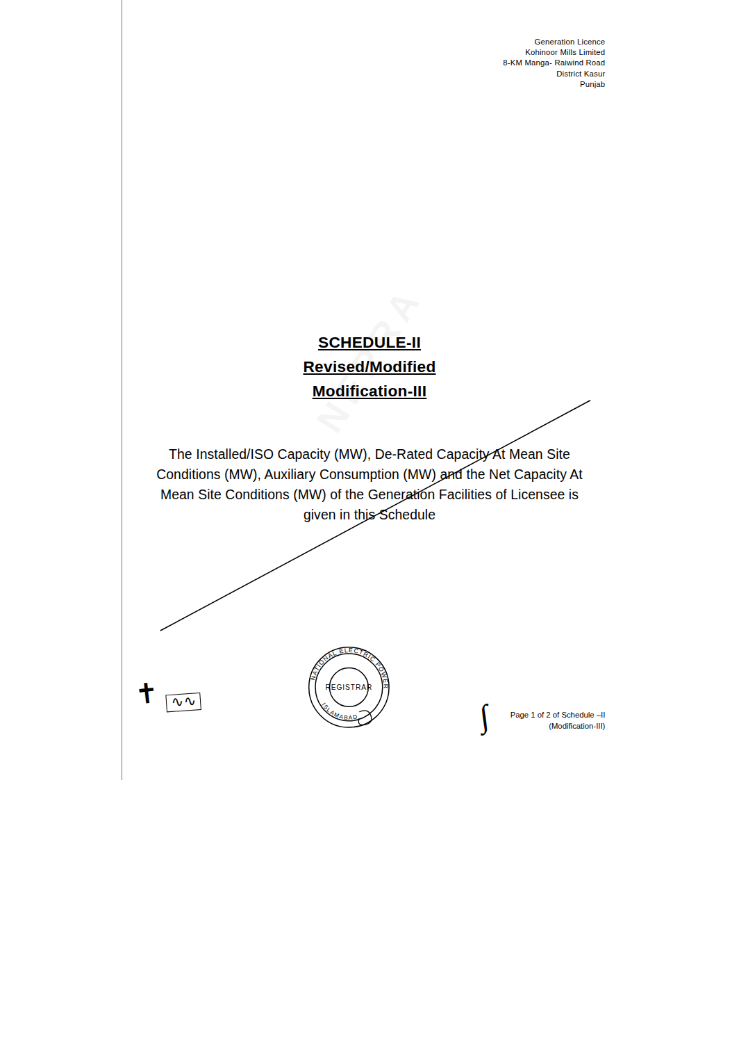NEPRA
Generation Licence
Kohinoor Mills Limited
8-KM Manga- Raiwind Road
District Kasur
Punjab
SCHEDULE-II
Revised/Modified
Modification-III
The Installed/ISO Capacity (MW), De-Rated Capacity At Mean Site Conditions (MW), Auxiliary Consumption (MW) and the Net Capacity At Mean Site Conditions (MW) of the Generation Facilities of Licensee is given in this Schedule
✝ ∿∿
NATIONAL ELECTRIC POWER REGULATORY AUTHORITY ISLAMABAD REGISTRAR
∫
Page 1 of 2 of Schedule –II
(Modification-III)